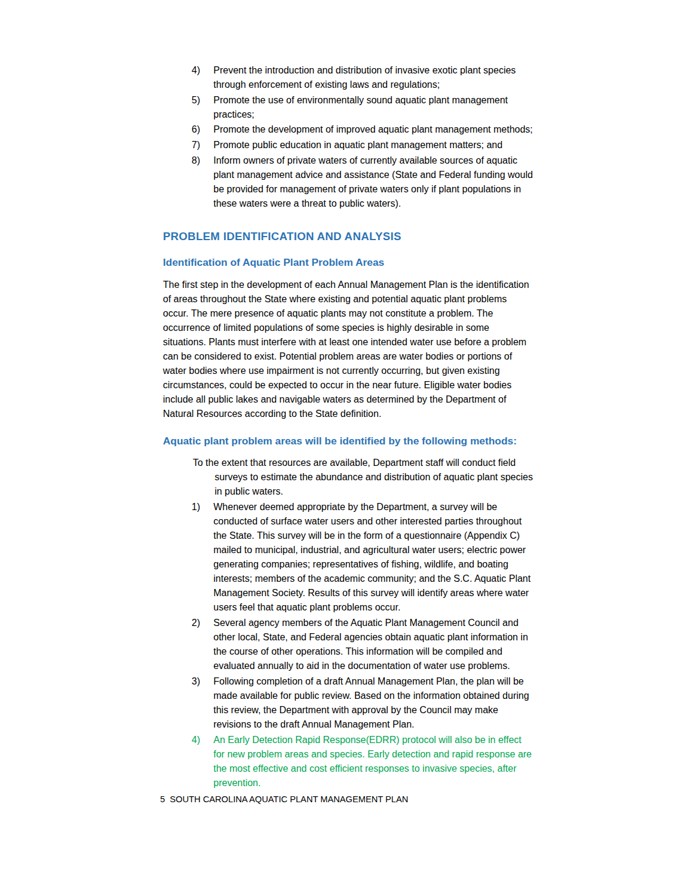4) Prevent the introduction and distribution of invasive exotic plant species through enforcement of existing laws and regulations;
5) Promote the use of environmentally sound aquatic plant management practices;
6) Promote the development of improved aquatic plant management methods;
7) Promote public education in aquatic plant management matters; and
8) Inform owners of private waters of currently available sources of aquatic plant management advice and assistance (State and Federal funding would be provided for management of private waters only if plant populations in these waters were a threat to public waters).
PROBLEM IDENTIFICATION AND ANALYSIS
Identification of Aquatic Plant Problem Areas
The first step in the development of each Annual Management Plan is the identification of areas throughout the State where existing and potential aquatic plant problems occur. The mere presence of aquatic plants may not constitute a problem. The occurrence of limited populations of some species is highly desirable in some situations. Plants must interfere with at least one intended water use before a problem can be considered to exist. Potential problem areas are water bodies or portions of water bodies where use impairment is not currently occurring, but given existing circumstances, could be expected to occur in the near future. Eligible water bodies include all public lakes and navigable waters as determined by the Department of Natural Resources according to the State definition.
Aquatic plant problem areas will be identified by the following methods:
To the extent that resources are available, Department staff will conduct field surveys to estimate the abundance and distribution of aquatic plant species in public waters.
1) Whenever deemed appropriate by the Department, a survey will be conducted of surface water users and other interested parties throughout the State. This survey will be in the form of a questionnaire (Appendix C) mailed to municipal, industrial, and agricultural water users; electric power generating companies; representatives of fishing, wildlife, and boating interests; members of the academic community; and the S.C. Aquatic Plant Management Society. Results of this survey will identify areas where water users feel that aquatic plant problems occur.
2) Several agency members of the Aquatic Plant Management Council and other local, State, and Federal agencies obtain aquatic plant information in the course of other operations. This information will be compiled and evaluated annually to aid in the documentation of water use problems.
3) Following completion of a draft Annual Management Plan, the plan will be made available for public review. Based on the information obtained during this review, the Department with approval by the Council may make revisions to the draft Annual Management Plan.
4) An Early Detection Rapid Response(EDRR) protocol will also be in effect for new problem areas and species. Early detection and rapid response are the most effective and cost efficient responses to invasive species, after prevention.
5 SOUTH CAROLINA AQUATIC PLANT MANAGEMENT PLAN